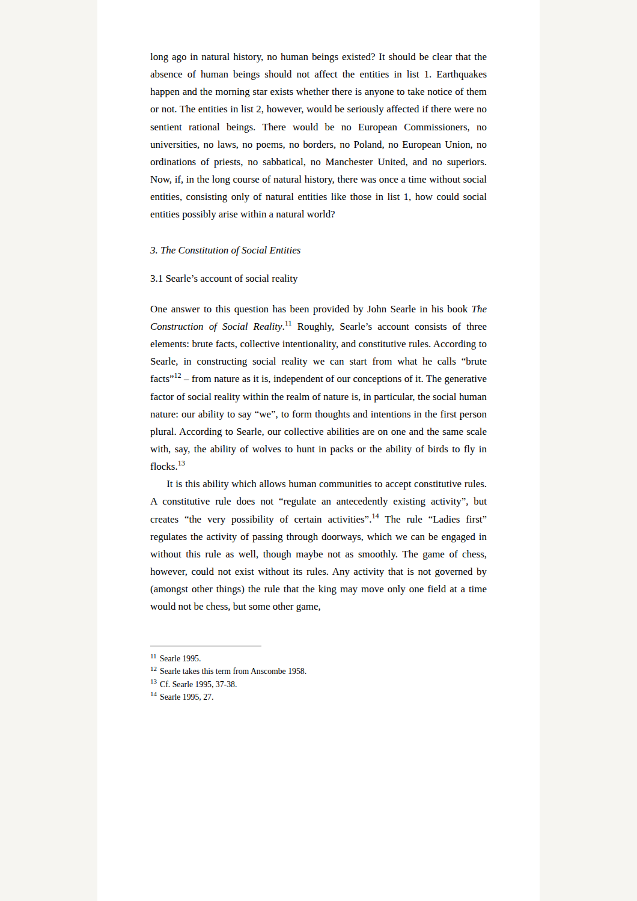long ago in natural history, no human beings existed? It should be clear that the absence of human beings should not affect the entities in list 1. Earthquakes happen and the morning star exists whether there is anyone to take notice of them or not. The entities in list 2, however, would be seriously affected if there were no sentient rational beings. There would be no European Commissioners, no universities, no laws, no poems, no borders, no Poland, no European Union, no ordinations of priests, no sabbatical, no Manchester United, and no superiors. Now, if, in the long course of natural history, there was once a time without social entities, consisting only of natural entities like those in list 1, how could social entities possibly arise within a natural world?
3. The Constitution of Social Entities
3.1 Searle’s account of social reality
One answer to this question has been provided by John Searle in his book The Construction of Social Reality.11 Roughly, Searle’s account consists of three elements: brute facts, collective intentionality, and constitutive rules. According to Searle, in constructing social reality we can start from what he calls “brute facts”12 – from nature as it is, independent of our conceptions of it. The generative factor of social reality within the realm of nature is, in particular, the social human nature: our ability to say “we”, to form thoughts and intentions in the first person plural. According to Searle, our collective abilities are on one and the same scale with, say, the ability of wolves to hunt in packs or the ability of birds to fly in flocks.13
It is this ability which allows human communities to accept constitutive rules. A constitutive rule does not “regulate an antecedently existing activity”, but creates “the very possibility of certain activities”.14 The rule “Ladies first” regulates the activity of passing through doorways, which we can be engaged in without this rule as well, though maybe not as smoothly. The game of chess, however, could not exist without its rules. Any activity that is not governed by (amongst other things) the rule that the king may move only one field at a time would not be chess, but some other game,
11 Searle 1995.
12 Searle takes this term from Anscombe 1958.
13 Cf. Searle 1995, 37-38.
14 Searle 1995, 27.